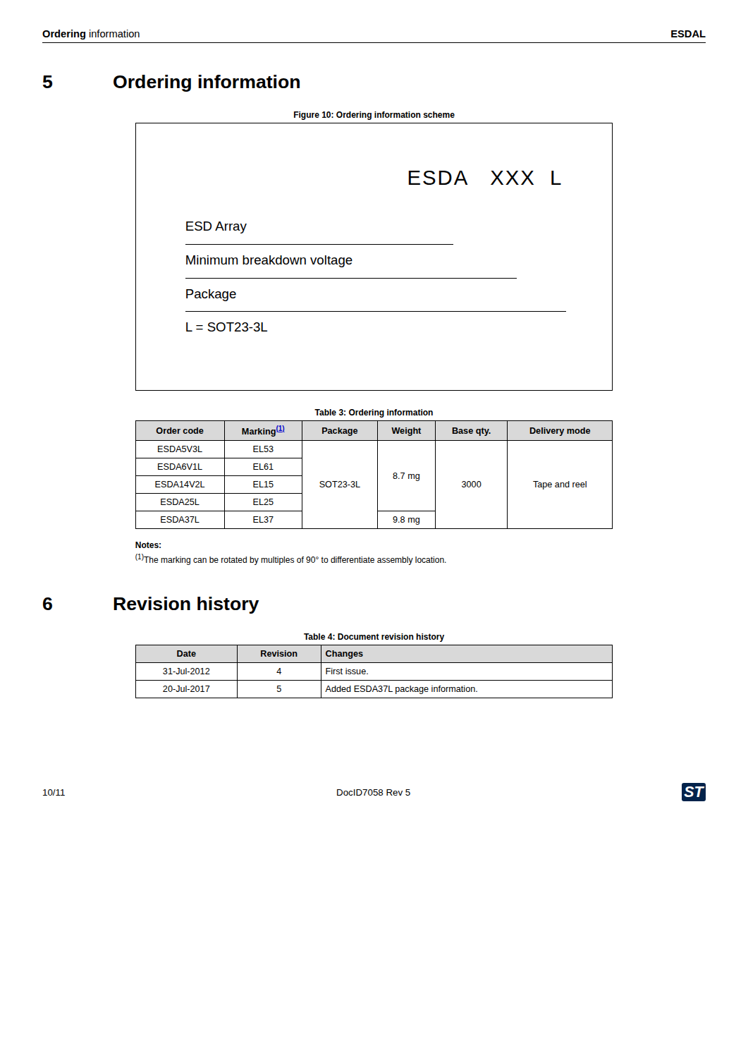Ordering information
ESDAL
5 Ordering information
Figure 10: Ordering information scheme
ESDA XXX L
ESD Array
Minimum breakdown voltage
Package
L = SOT23-3L
Table 3: Ordering information
| Order code | Marking (1) | Package | Weight | Base qty. | Delivery mode |
| --- | --- | --- | --- | --- | --- |
| ESDA5V3L | EL53 | SOT23-3L | 8.7 mg | 3000 | Tape and reel |
| ESDA6V1L | EL61 |
| ESDA14V2L | EL15 |
| ESDA25L | EL25 |
| ESDA37L | EL37 | 9.8 mg |
Notes:
(1)The marking can be rotated by multiples of 90° to differentiate assembly location.
6 Revision history
Table 4: Document revision history
| Date | Revision | Changes |
| --- | --- | --- |
| 31-Jul-2012 | 4 | First issue. |
| 20-Jul-2017 | 5 | Added ESDA37L package information. |
10/11
DocID7058 Rev 5
ST